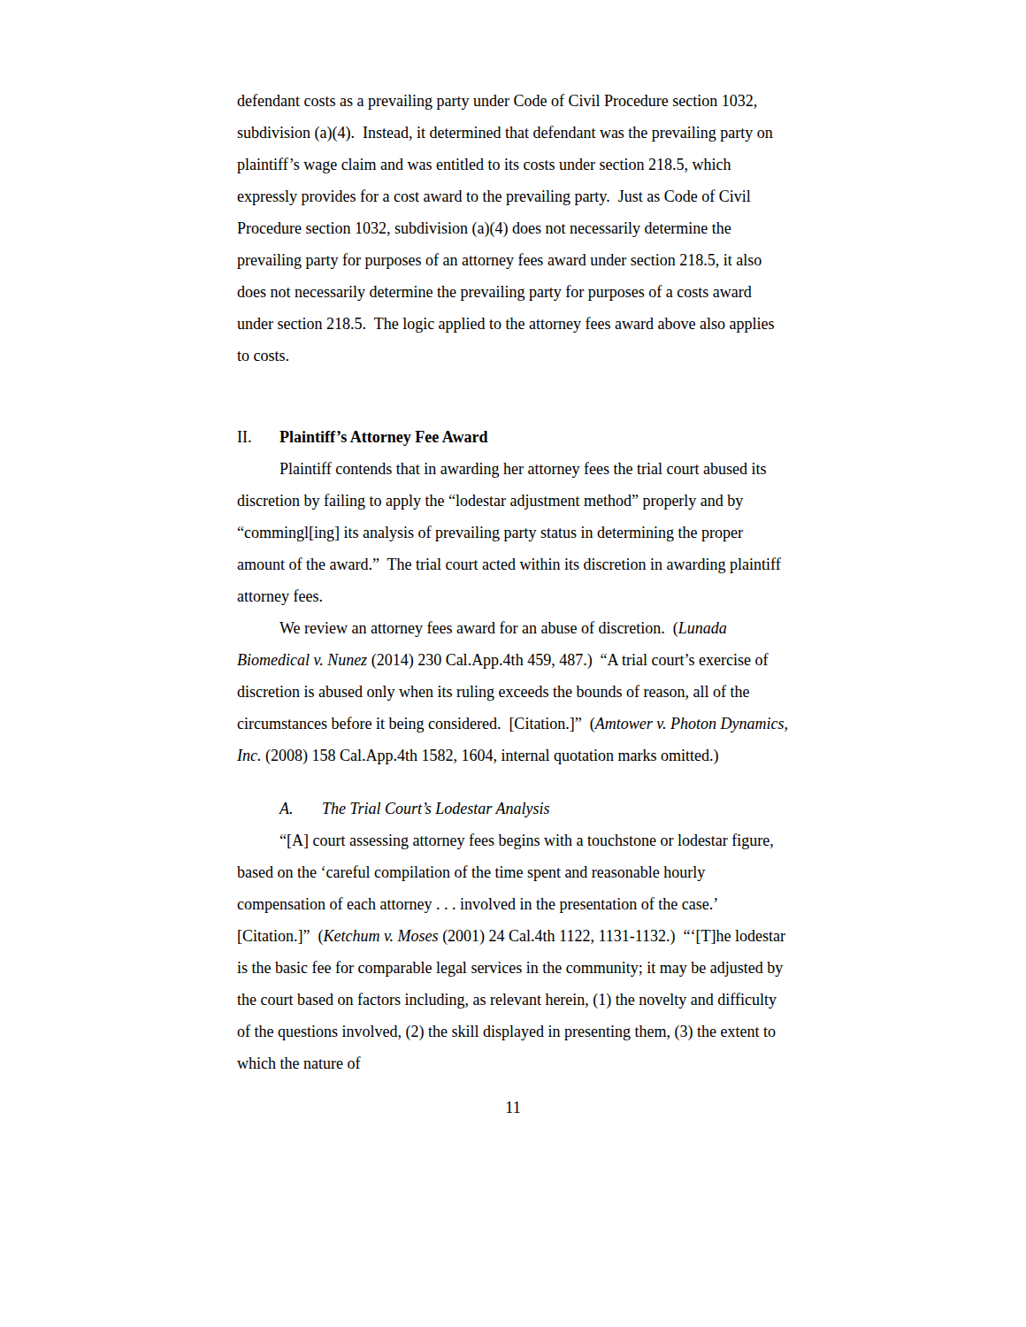defendant costs as a prevailing party under Code of Civil Procedure section 1032, subdivision (a)(4). Instead, it determined that defendant was the prevailing party on plaintiff’s wage claim and was entitled to its costs under section 218.5, which expressly provides for a cost award to the prevailing party. Just as Code of Civil Procedure section 1032, subdivision (a)(4) does not necessarily determine the prevailing party for purposes of an attorney fees award under section 218.5, it also does not necessarily determine the prevailing party for purposes of a costs award under section 218.5. The logic applied to the attorney fees award above also applies to costs.
II.
Plaintiff’s Attorney Fee Award
Plaintiff contends that in awarding her attorney fees the trial court abused its discretion by failing to apply the “lodestar adjustment method” properly and by “commingl[ing] its analysis of prevailing party status in determining the proper amount of the award.” The trial court acted within its discretion in awarding plaintiff attorney fees.
We review an attorney fees award for an abuse of discretion. (Lunada Biomedical v. Nunez (2014) 230 Cal.App.4th 459, 487.) “A trial court’s exercise of discretion is abused only when its ruling exceeds the bounds of reason, all of the circumstances before it being considered. [Citation.]” (Amtower v. Photon Dynamics, Inc. (2008) 158 Cal.App.4th 1582, 1604, internal quotation marks omitted.)
A.
The Trial Court’s Lodestar Analysis
“[A] court assessing attorney fees begins with a touchstone or lodestar figure, based on the ‘careful compilation of the time spent and reasonable hourly compensation of each attorney . . . involved in the presentation of the case.’ [Citation.]” (Ketchum v. Moses (2001) 24 Cal.4th 1122, 1131-1132.) “‘[T]he lodestar is the basic fee for comparable legal services in the community; it may be adjusted by the court based on factors including, as relevant herein, (1) the novelty and difficulty of the questions involved, (2) the skill displayed in presenting them, (3) the extent to which the nature of
11